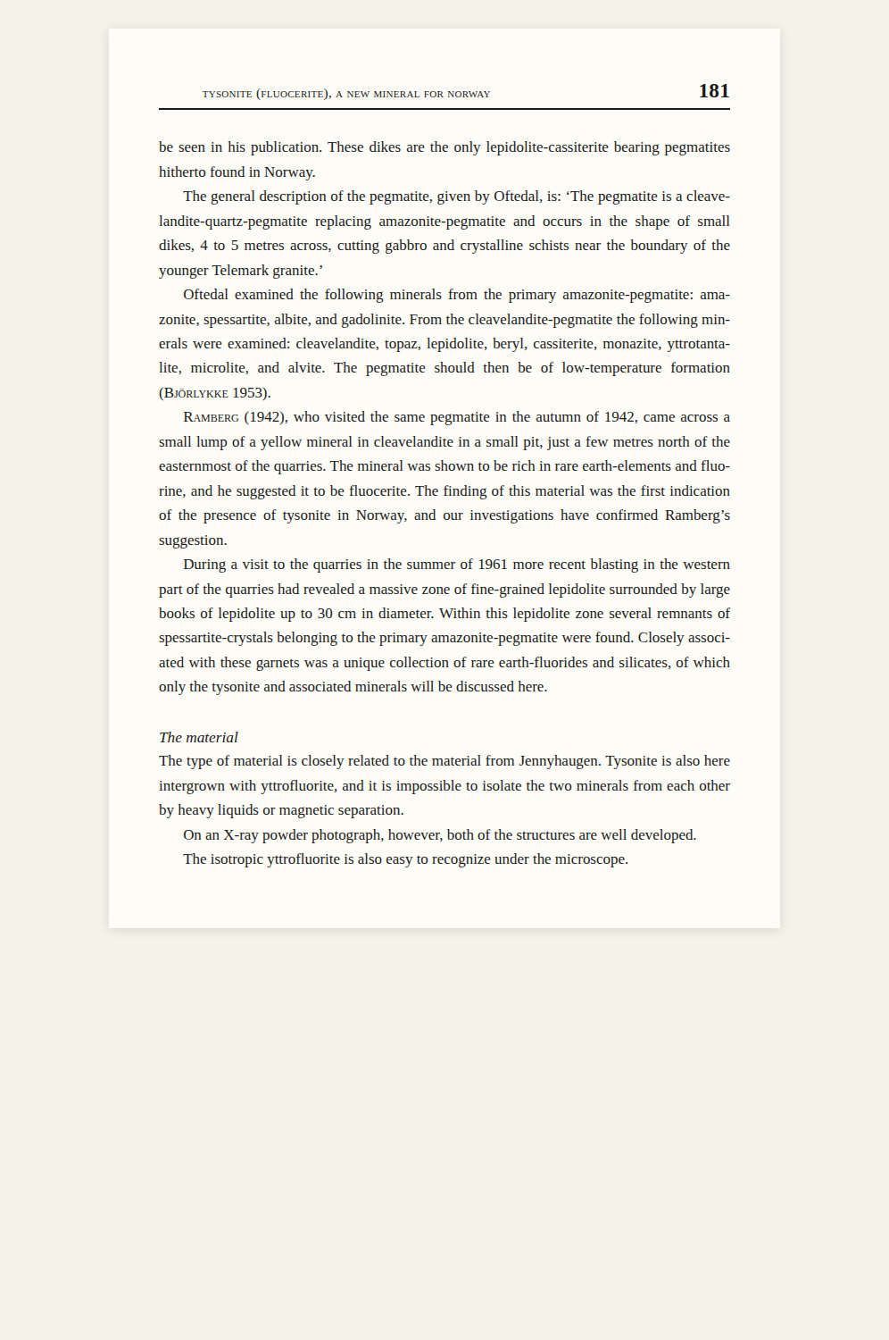Tysonite (Fluocerite), a New Mineral for Norway 181
be seen in his publication. These dikes are the only lepidolite-cassiterite bearing pegmatites hitherto found in Norway.
The general description of the pegmatite, given by Oftedal, is: ‘The pegmatite is a cleavelandite-quartz-pegmatite replacing amazonite-pegmatite and occurs in the shape of small dikes, 4 to 5 metres across, cutting gabbro and crystalline schists near the boundary of the younger Telemark granite.’
Oftedal examined the following minerals from the primary amazonite-pegmatite: amazonite, spessartite, albite, and gadolinite. From the cleavelandite-pegmatite the following minerals were examined: cleavelandite, topaz, lepidolite, beryl, cassiterite, monazite, yttrotantalite, microlite, and alvite. The pegmatite should then be of low-temperature formation (Björlykke 1953).
Ramberg (1942), who visited the same pegmatite in the autumn of 1942, came across a small lump of a yellow mineral in cleavelandite in a small pit, just a few metres north of the easternmost of the quarries. The mineral was shown to be rich in rare earth-elements and fluorine, and he suggested it to be fluocerite. The finding of this material was the first indication of the presence of tysonite in Norway, and our investigations have confirmed Ramberg’s suggestion.
During a visit to the quarries in the summer of 1961 more recent blasting in the western part of the quarries had revealed a massive zone of fine-grained lepidolite surrounded by large books of lepidolite up to 30 cm in diameter. Within this lepidolite zone several remnants of spessartite-crystals belonging to the primary amazonite-pegmatite were found. Closely associated with these garnets was a unique collection of rare earth-fluorides and silicates, of which only the tysonite and associated minerals will be discussed here.
The material
The type of material is closely related to the material from Jennyhaugen. Tysonite is also here intergrown with yttrofluorite, and it is impossible to isolate the two minerals from each other by heavy liquids or magnetic separation.
On an X-ray powder photograph, however, both of the structures are well developed.
The isotropic yttrofluorite is also easy to recognize under the microscope.